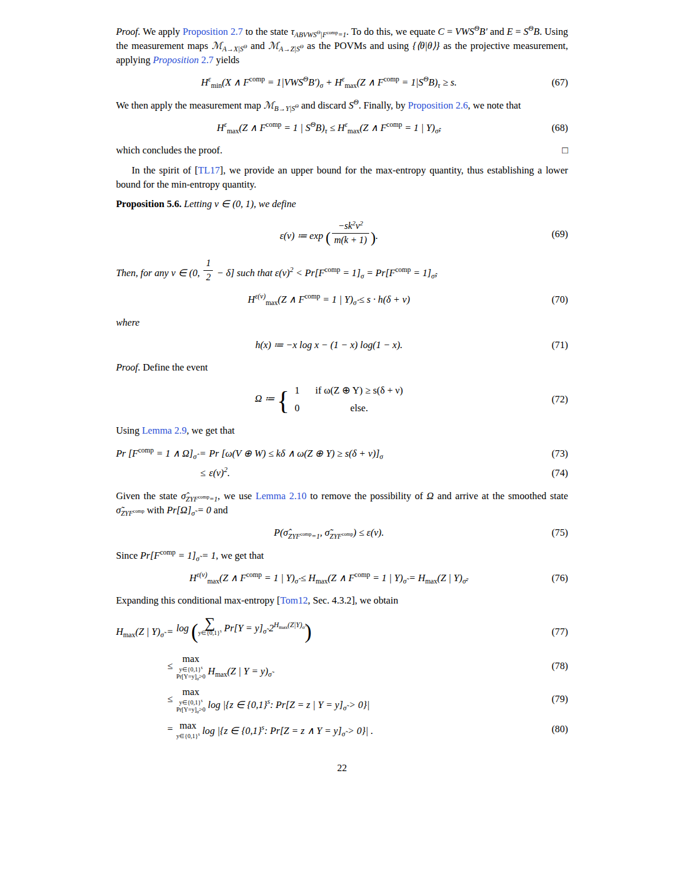Proof. We apply Proposition 2.7 to the state τABVWSΘ|Fcomp=1. To do this, we equate C = VWSΘB′ and E = SΘB. Using the measurement maps ℳA→X|SΘ and ℳA→Z|SΘ as the POVMs and using {⟨θ|θ⟩} as the projective measurement, applying Proposition 2.7 yields
Hεmin(X ∧ Fcomp = 1|VWSΘB′)σ + Hεmax(Z ∧ Fcomp = 1|SΘB)τ ≥ s.
(67)
We then apply the measurement map ℳB→Y|SΘ and discard SΘ. Finally, by Proposition 2.6, we note that
Hεmax(Z ∧ Fcomp = 1 | SΘB)τ ≤ Hεmax(Z ∧ Fcomp = 1 | Y)σ̂,
(68)
which concludes the proof. □
In the spirit of [TL17], we provide an upper bound for the max-entropy quantity, thus establishing a lower bound for the min-entropy quantity.
Proposition 5.6. Letting ν ∈ (0, 1), we define
ε(ν) ≔ exp (−sk2ν2 m(k + 1)).
(69)
Then, for any ν ∈ (0, 12 − δ] such that ε(ν)2 < Pr[Fcomp = 1]σ = Pr[Fcomp = 1]σ̂,
Hε(ν)max(Z ∧ Fcomp = 1 | Y)σ̂ ≤ s · h(δ + ν)
(70)
where
h(x) ≔ −x log x − (1 − x) log(1 − x).
(71)
Proof. Define the event
Ω ≔ { 1 if ω(Z ⊕ Y) ≥ s(δ + ν) 0 else.
(72)
Using Lemma 2.9, we get that
Pr [Fcomp = 1 ∧ Ω]σ̂
=
Pr [ω(V ⊕ W) ≤ kδ ∧ ω(Z ⊕ Y) ≥ s(δ + ν)]σ
(73)
≤
ε(ν)2.
(74)
Given the state σ̂ZYFcomp=1, we use Lemma 2.10 to remove the possibility of Ω and arrive at the smoothed state σ̃ZYFcomp with Pr[Ω]σ̃ = 0 and
P(σ̂ZYFcomp=1, σ̃ZYFcomp) ≤ ε(ν).
(75)
Since Pr[Fcomp = 1]σ̃ = 1, we get that
Hε(ν)max(Z ∧ Fcomp = 1 | Y)σ̂ ≤ Hmax(Z ∧ Fcomp = 1 | Y)σ̃ = Hmax(Z | Y)σ̃.
(76)
Expanding this conditional max-entropy [Tom12, Sec. 4.3.2], we obtain
Hmax(Z | Y)σ̃
=
log (∑y∈{0,1}s Pr[Y = y]σ̃ 2Hmax(Z|Y)σ̃)
(77)
≤
max y∈{0,1}s Pr[Y=y]σ̃>0 Hmax(Z | Y = y)σ̃
(78)
≤
max y∈{0,1}s Pr[Y=y]σ̃>0 log |{z ∈ {0,1}s: Pr[Z = z | Y = y]σ̃ > 0}|
(79)
=
max y∈{0,1}s log |{z ∈ {0,1}s: Pr[Z = z ∧ Y = y]σ̃ > 0}| .
(80)
22